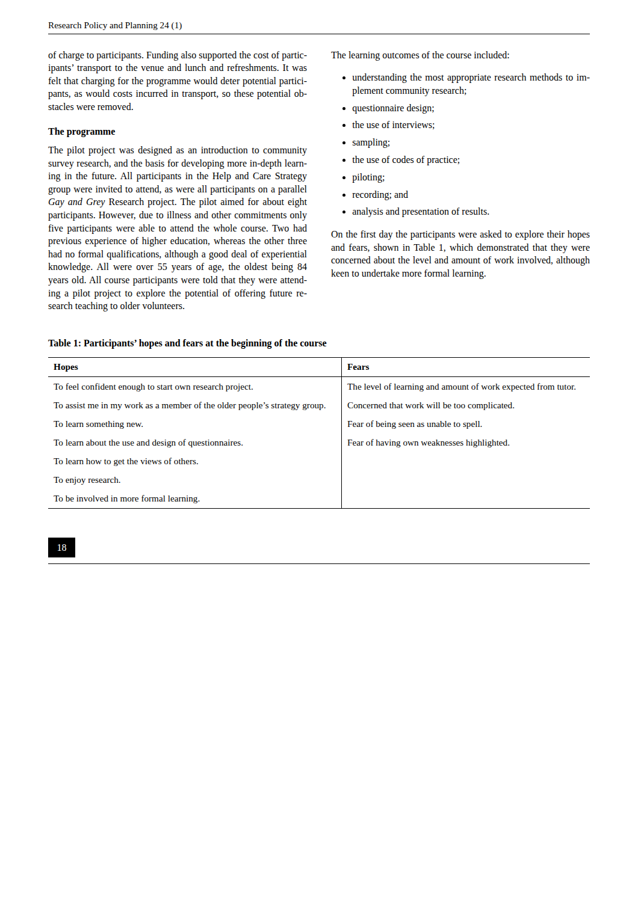Research Policy and Planning 24 (1)
of charge to participants. Funding also supported the cost of participants’ transport to the venue and lunch and refreshments. It was felt that charging for the programme would deter potential participants, as would costs incurred in transport, so these potential obstacles were removed.
The programme
The pilot project was designed as an introduction to community survey research, and the basis for developing more in-depth learning in the future. All participants in the Help and Care Strategy group were invited to attend, as were all participants on a parallel Gay and Grey Research project. The pilot aimed for about eight participants. However, due to illness and other commitments only five participants were able to attend the whole course. Two had previous experience of higher education, whereas the other three had no formal qualifications, although a good deal of experiential knowledge. All were over 55 years of age, the oldest being 84 years old. All course participants were told that they were attending a pilot project to explore the potential of offering future research teaching to older volunteers.
The learning outcomes of the course included:
understanding the most appropriate research methods to implement community research;
questionnaire design;
the use of interviews;
sampling;
the use of codes of practice;
piloting;
recording; and
analysis and presentation of results.
On the first day the participants were asked to explore their hopes and fears, shown in Table 1, which demonstrated that they were concerned about the level and amount of work involved, although keen to undertake more formal learning.
Table 1: Participants’ hopes and fears at the beginning of the course
| Hopes | Fears |
| --- | --- |
| To feel confident enough to start own research project. | The level of learning and amount of work expected from tutor. |
| To assist me in my work as a member of the older people’s strategy group. | Concerned that work will be too complicated. |
| To learn something new. | Fear of being seen as unable to spell. |
| To learn about the use and design of questionnaires. | Fear of having own weaknesses highlighted. |
| To learn how to get the views of others. | |
| To enjoy research. | |
| To be involved in more formal learning. | |
18